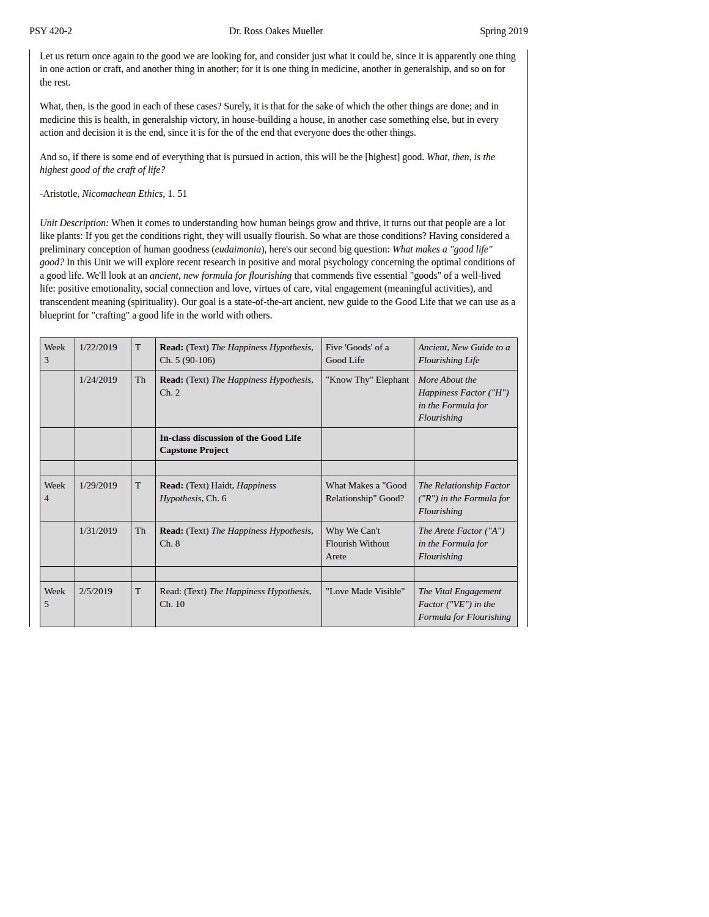PSY 420-2 Dr. Ross Oakes Mueller Spring 2019
Let us return once again to the good we are looking for, and consider just what it could be, since it is apparently one thing in one action or craft, and another thing in another; for it is one thing in medicine, another in generalship, and so on for the rest.
What, then, is the good in each of these cases? Surely, it is that for the sake of which the other things are done; and in medicine this is health, in generalship victory, in house-building a house, in another case something else, but in every action and decision it is the end, since it is for the of the end that everyone does the other things.
And so, if there is some end of everything that is pursued in action, this will be the [highest] good. What, then, is the highest good of the craft of life?
-Aristotle, Nicomachean Ethics, 1. 51
Unit Description: When it comes to understanding how human beings grow and thrive, it turns out that people are a lot like plants: If you get the conditions right, they will usually flourish. So what are those conditions? Having considered a preliminary conception of human goodness (eudaimonia), here's our second big question: What makes a "good life" good? In this Unit we will explore recent research in positive and moral psychology concerning the optimal conditions of a good life. We'll look at an ancient, new formula for flourishing that commends five essential "goods" of a well-lived life: positive emotionality, social connection and love, virtues of care, vital engagement (meaningful activities), and transcendent meaning (spirituality). Our goal is a state-of-the-art ancient, new guide to the Good Life that we can use as a blueprint for "crafting" a good life in the world with others.
| Week 3 | 1/22/2019 | T | Read: (Text) The Happiness Hypothesis , Ch. 5 (90-106) | Five 'Goods' of a Good Life | Ancient, New Guide to a Flourishing Life |
| | 1/24/2019 | Th | Read: (Text) The Happiness Hypothesis , Ch. 2 | "Know Thy" Elephant | More About the Happiness Factor ("H") in the Formula for Flourishing |
| | | | In-class discussion of the Good Life Capstone Project | | |
| Week 4 | 1/29/2019 | T | Read: (Text) Haidt, Happiness Hypothesis , Ch. 6 | What Makes a "Good Relationship" Good? | The Relationship Factor ("R") in the Formula for Flourishing |
| | 1/31/2019 | Th | Read: (Text) The Happiness Hypothesis , Ch. 8 | Why We Can't Flourish Without Arete | The Arete Factor ("A") in the Formula for Flourishing |
| Week 5 | 2/5/2019 | T | Read: (Text) The Happiness Hypothesis , Ch. 10 | "Love Made Visible" | The Vital Engagement Factor ("VE") in the Formula for Flourishing |